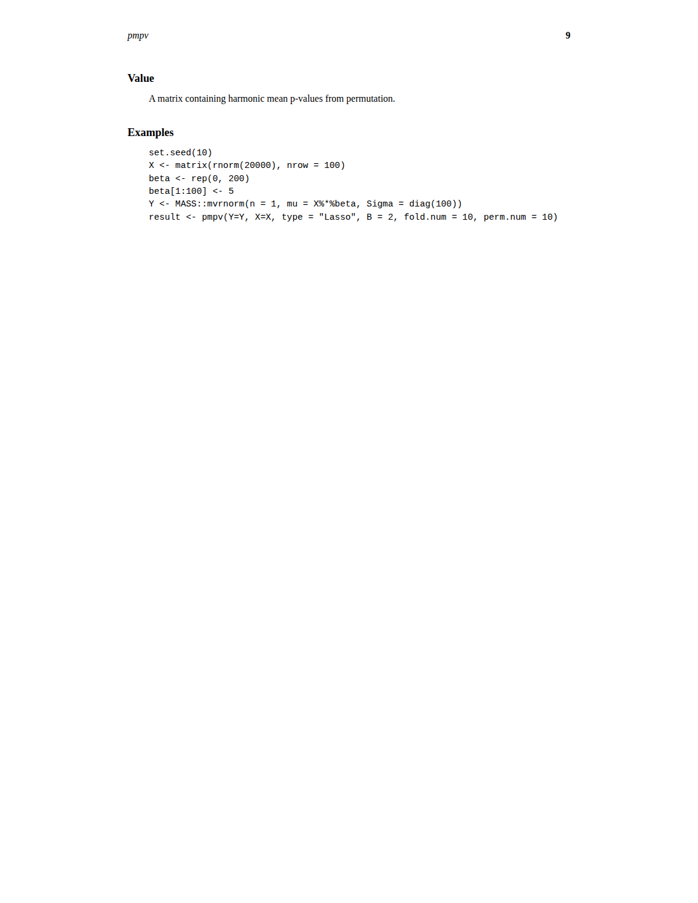pmpv 9
Value
A matrix containing harmonic mean p-values from permutation.
Examples
set.seed(10)
X <- matrix(rnorm(20000), nrow = 100)
beta <- rep(0, 200)
beta[1:100] <- 5
Y <- MASS::mvrnorm(n = 1, mu = X%*%beta, Sigma = diag(100))
result <- pmpv(Y=Y, X=X, type = "Lasso", B = 2, fold.num = 10, perm.num = 10)